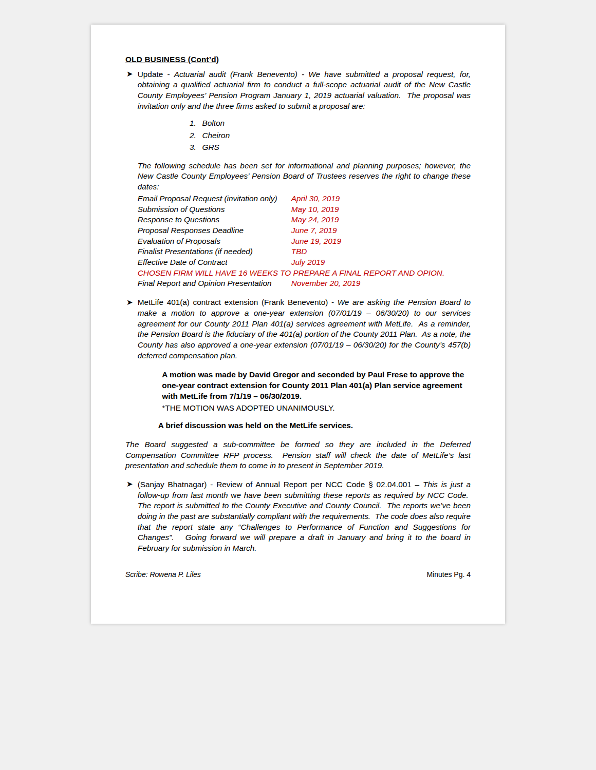OLD BUSINESS (Cont’d)
Update - Actuarial audit (Frank Benevento) - We have submitted a proposal request, for, obtaining a qualified actuarial firm to conduct a full-scope actuarial audit of the New Castle County Employees’ Pension Program January 1, 2019 actuarial valuation. The proposal was invitation only and the three firms asked to submit a proposal are:
1. Bolton
2. Cheiron
3. GRS
The following schedule has been set for informational and planning purposes; however, the New Castle County Employees’ Pension Board of Trustees reserves the right to change these dates:
Email Proposal Request (invitation only) April 30, 2019 Submission of Questions May 10, 2019 Response to Questions May 24, 2019 Proposal Responses Deadline June 7, 2019 Evaluation of Proposals June 19, 2019 Finalist Presentations (if needed) TBD Effective Date of Contract July 2019 CHOSEN FIRM WILL HAVE 16 WEEKS TO PREPARE A FINAL REPORT AND OPION. Final Report and Opinion Presentation November 20, 2019
MetLife 401(a) contract extension (Frank Benevento) - We are asking the Pension Board to make a motion to approve a one-year extension (07/01/19 – 06/30/20) to our services agreement for our County 2011 Plan 401(a) services agreement with MetLife. As a reminder, the Pension Board is the fiduciary of the 401(a) portion of the County 2011 Plan. As a note, the County has also approved a one-year extension (07/01/19 – 06/30/20) for the County’s 457(b) deferred compensation plan.
A motion was made by David Gregor and seconded by Paul Frese to approve the one-year contract extension for County 2011 Plan 401(a) Plan service agreement with MetLife from 7/1/19 – 06/30/2019.
*THE MOTION WAS ADOPTED UNANIMOUSLY.
A brief discussion was held on the MetLife services.
The Board suggested a sub-committee be formed so they are included in the Deferred Compensation Committee RFP process. Pension staff will check the date of MetLife’s last presentation and schedule them to come in to present in September 2019.
(Sanjay Bhatnagar) - Review of Annual Report per NCC Code § 02.04.001 – This is just a follow-up from last month we have been submitting these reports as required by NCC Code. The report is submitted to the County Executive and County Council. The reports we’ve been doing in the past are substantially compliant with the requirements. The code does also require that the report state any “Challenges to Performance of Function and Suggestions for Changes”. Going forward we will prepare a draft in January and bring it to the board in February for submission in March.
Scribe: Rowena P. Liles
Minutes Pg. 4